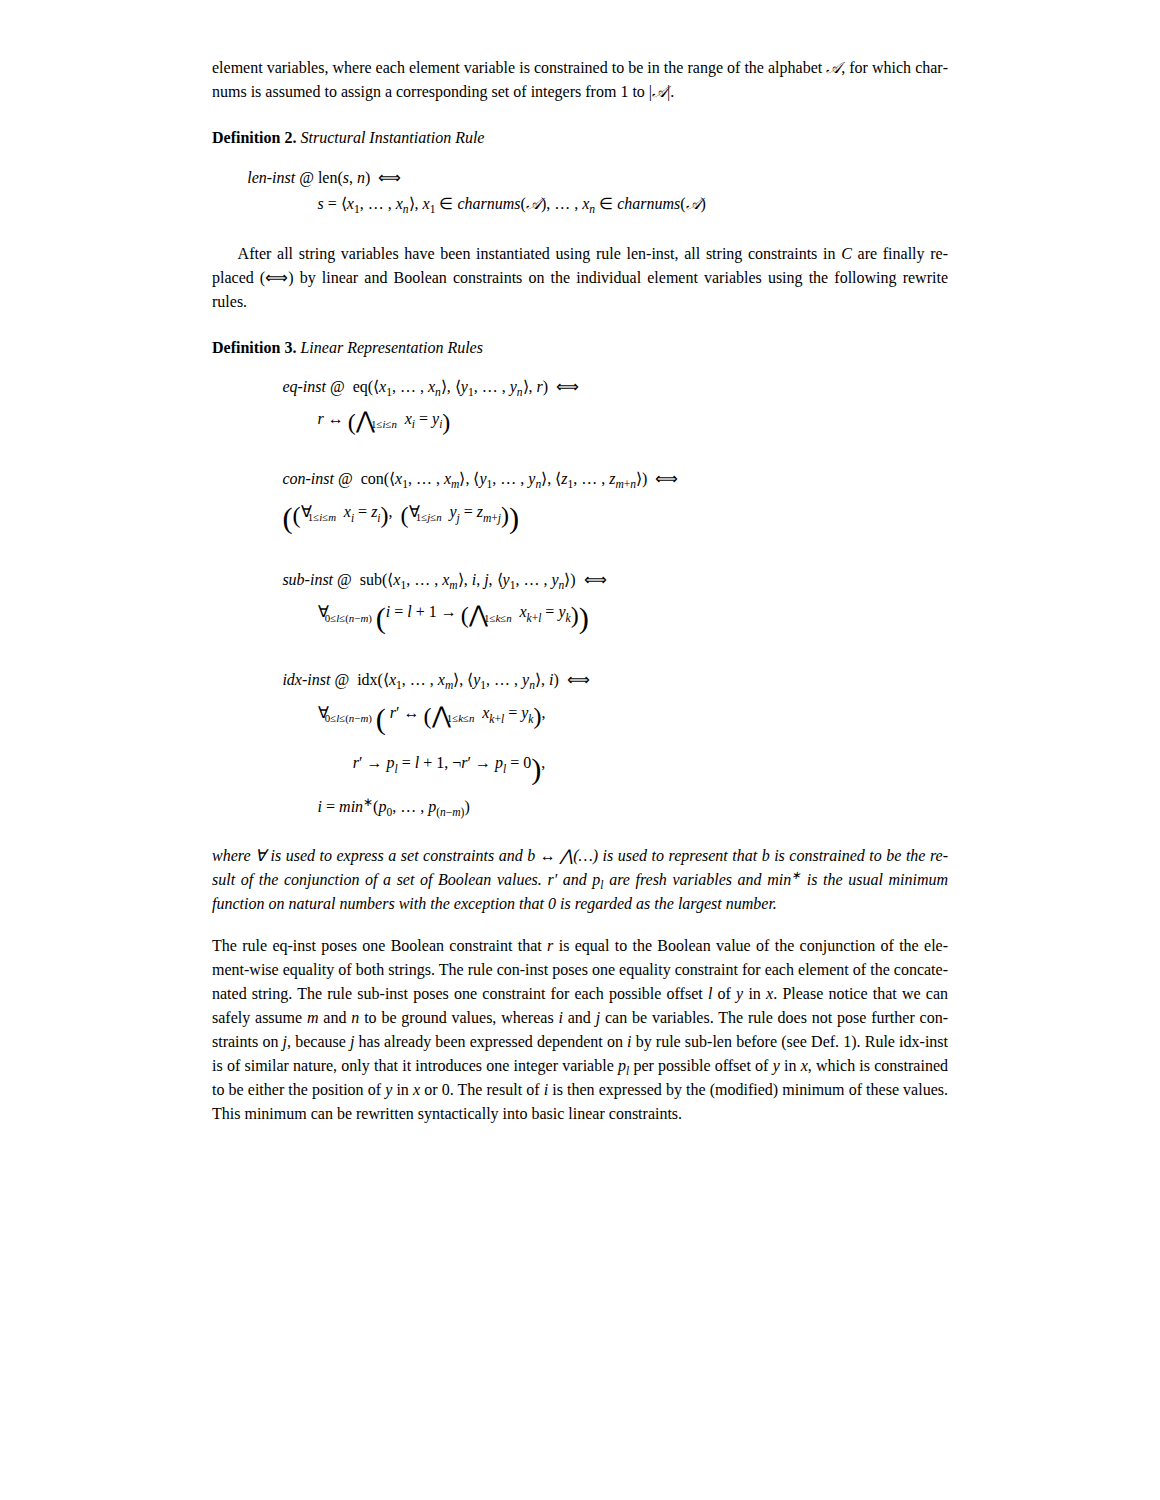element variables, where each element variable is constrained to be in the range of the alphabet 𝒜, for which charnums is assumed to assign a corresponding set of integers from 1 to |𝒜|.
Definition 2. Structural Instantiation Rule
len-inst @ len(s, n) ⟺
s = ⟨x1, … , xn⟩, x1 ∈ charnums(𝒜), … , xn ∈ charnums(𝒜)
After all string variables have been instantiated using rule len-inst, all string constraints in C are finally replaced (⟺) by linear and Boolean constraints on the individual element variables using the following rewrite rules.
Definition 3. Linear Representation Rules
eq-inst @ eq(⟨x1, … , xn⟩, ⟨y1, … , yn⟩, r) ⟺
r ↔ (⋀1≤i≤n xi = yi)
con-inst @ con(⟨x1, … , xm⟩, ⟨y1, … , yn⟩, ⟨z1, … , zm+n⟩) ⟺
((∀1≤i≤m xi = zi), (∀1≤j≤n yj = zm+j))
sub-inst @ sub(⟨x1, … , xm⟩, i, j, ⟨y1, … , yn⟩) ⟺
∀0≤l≤(n−m)(i = l + 1 → (⋀1≤k≤n xk+l = yk))
idx-inst @ idx(⟨x1, … , xm⟩, ⟨y1, … , yn⟩, i) ⟺
∀0≤l≤(n−m)( r′ ↔ (⋀1≤k≤n xk+l = yk),
r′ → pl = l + 1, ¬r′ → pl = 0),
i = min∗(p0, … , p(n−m))
where ∀ is used to express a set constraints and b ↔ ⋀(…) is used to represent that b is constrained to be the result of the conjunction of a set of Boolean values. r′ and pl are fresh variables and min∗ is the usual minimum function on natural numbers with the exception that 0 is regarded as the largest number.
The rule eq-inst poses one Boolean constraint that r is equal to the Boolean value of the conjunction of the element-wise equality of both strings. The rule con-inst poses one equality constraint for each element of the concatenated string. The rule sub-inst poses one constraint for each possible offset l of y in x. Please notice that we can safely assume m and n to be ground values, whereas i and j can be variables. The rule does not pose further constraints on j, because j has already been expressed dependent on i by rule sub-len before (see Def. 1). Rule idx-inst is of similar nature, only that it introduces one integer variable pl per possible offset of y in x, which is constrained to be either the position of y in x or 0. The result of i is then expressed by the (modified) minimum of these values. This minimum can be rewritten syntactically into basic linear constraints.